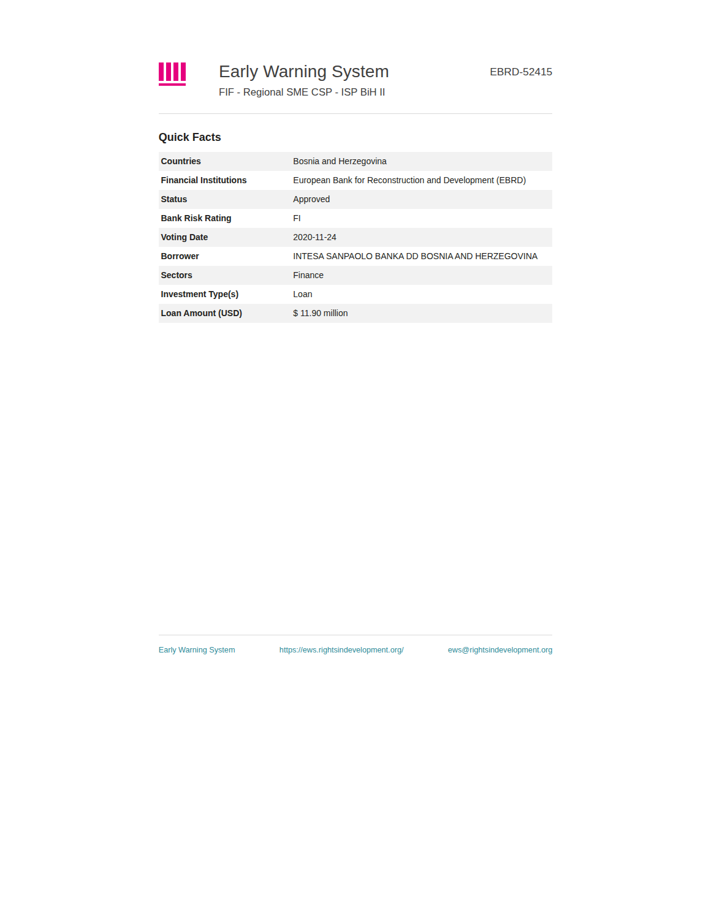Early Warning System
FIF - Regional SME CSP - ISP BiH II
EBRD-52415
Quick Facts
| Countries | Bosnia and Herzegovina |
| Financial Institutions | European Bank for Reconstruction and Development (EBRD) |
| Status | Approved |
| Bank Risk Rating | FI |
| Voting Date | 2020-11-24 |
| Borrower | INTESA SANPAOLO BANKA DD BOSNIA AND HERZEGOVINA |
| Sectors | Finance |
| Investment Type(s) | Loan |
| Loan Amount (USD) | $ 11.90 million |
Early Warning System
https://ews.rightsindevelopment.org/
ews@rightsindevelopment.org